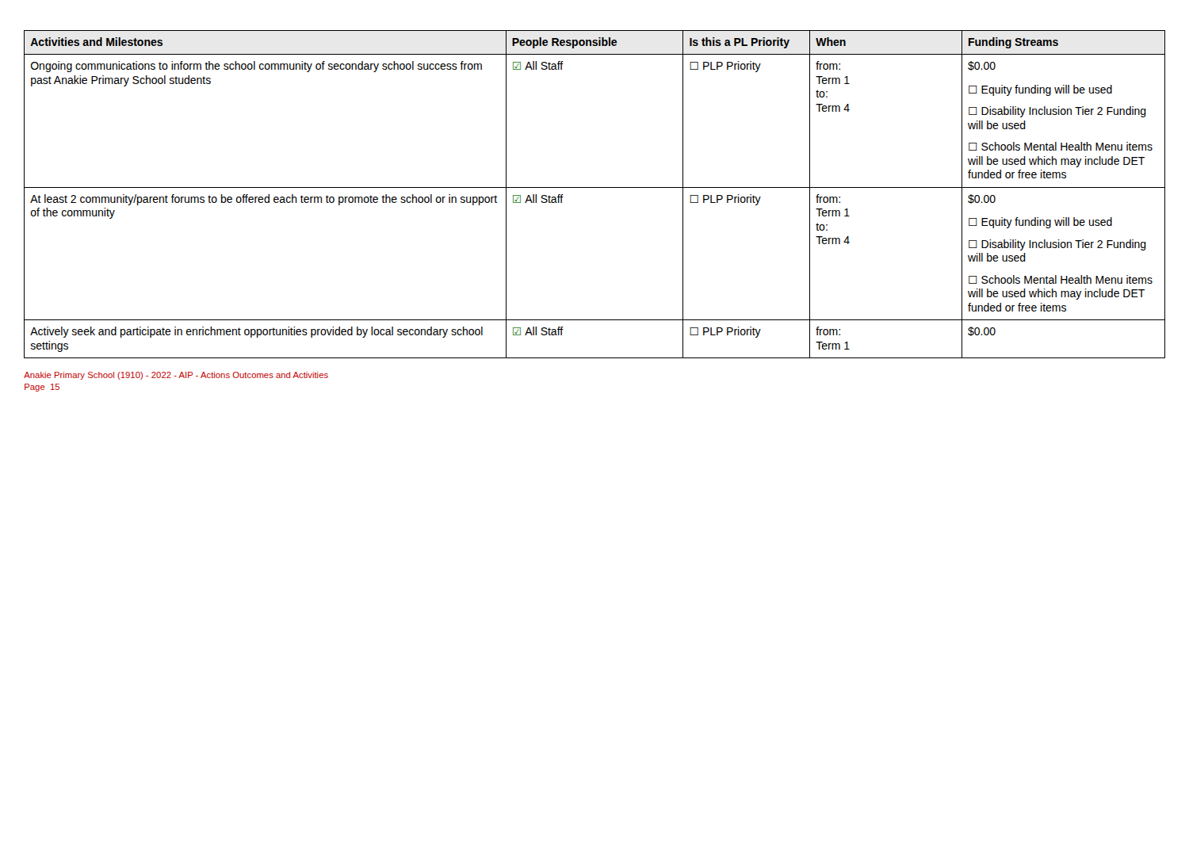| Activities and Milestones | People Responsible | Is this a PL Priority | When | Funding Streams |
| --- | --- | --- | --- | --- |
| Ongoing communications to inform the school community of secondary school success from past Anakie Primary School students | ☑ All Staff | ☐ PLP Priority | from: Term 1 to: Term 4 | $0.00 ☐ Equity funding will be used ☐ Disability Inclusion Tier 2 Funding will be used ☐ Schools Mental Health Menu items will be used which may include DET funded or free items |
| At least 2 community/parent forums to be offered each term to promote the school or in support of the community | ☑ All Staff | ☐ PLP Priority | from: Term 1 to: Term 4 | $0.00 ☐ Equity funding will be used ☐ Disability Inclusion Tier 2 Funding will be used ☐ Schools Mental Health Menu items will be used which may include DET funded or free items |
| Actively seek and participate in enrichment opportunities provided by local secondary school settings | ☑ All Staff | ☐ PLP Priority | from: Term 1 | $0.00 |
Anakie Primary School (1910) - 2022 - AIP - Actions Outcomes and Activities
Page 15